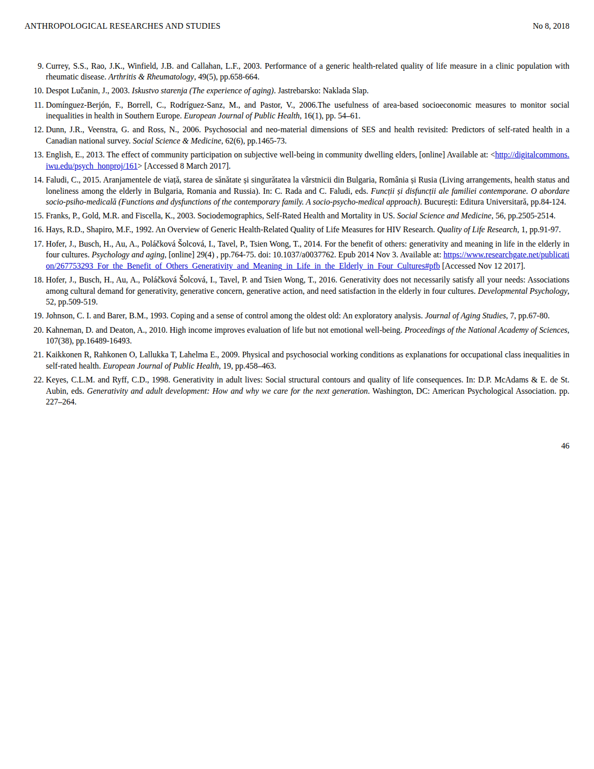ANTHROPOLOGICAL RESEARCHES AND STUDIES No 8, 2018
Currey, S.S., Rao, J.K., Winfield, J.B. and Callahan, L.F., 2003. Performance of a generic health-related quality of life measure in a clinic population with rheumatic disease. Arthritis & Rheumatology, 49(5), pp.658-664.
Despot Lučanin, J., 2003. Iskustvo starenja (The experience of aging). Jastrebarsko: Naklada Slap.
Domínguez-Berjón, F., Borrell, C., Rodríguez-Sanz, M., and Pastor, V., 2006.The usefulness of area-based socioeconomic measures to monitor social inequalities in health in Southern Europe. European Journal of Public Health, 16(1), pp. 54–61.
Dunn, J.R., Veenstra, G. and Ross, N., 2006. Psychosocial and neo-material dimensions of SES and health revisited: Predictors of self-rated health in a Canadian national survey. Social Science & Medicine, 62(6), pp.1465-73.
English, E., 2013. The effect of community participation on subjective well-being in community dwelling elders, [online] Available at: <http://digitalcommons.iwu.edu/psych_honproj/161> [Accessed 8 March 2017].
Faludi, C., 2015. Aranjamentele de viață, starea de sănătate și singurătatea la vârstnicii din Bulgaria, România și Rusia (Living arrangements, health status and loneliness among the elderly in Bulgaria, Romania and Russia). In: C. Rada and C. Faludi, eds. Funcții și disfuncții ale familiei contemporane. O abordare socio-psiho-medicală (Functions and dysfunctions of the contemporary family. A socio-psycho-medical approach). București: Editura Universitară, pp.84-124.
Franks, P., Gold, M.R. and Fiscella, K., 2003. Sociodemographics, Self-Rated Health and Mortality in US. Social Science and Medicine, 56, pp.2505-2514.
Hays, R.D., Shapiro, M.F., 1992. An Overview of Generic Health-Related Quality of Life Measures for HIV Research. Quality of Life Research, 1, pp.91-97.
Hofer, J., Busch, H., Au, A., Poláčková Šolcová, I., Tavel, P., Tsien Wong, T., 2014. For the benefit of others: generativity and meaning in life in the elderly in four cultures. Psychology and aging, [online] 29(4) , pp.764-75. doi: 10.1037/a0037762. Epub 2014 Nov 3. Available at: https://www.researchgate.net/publication/267753293_For_the_Benefit_of_Others_Generativity_and_Meaning_in_Life_in_the_Elderly_in_Four_Cultures#pfb [Accessed Nov 12 2017].
Hofer, J., Busch, H., Au, A., Poláčková Šolcová, I., Tavel, P. and Tsien Wong, T., 2016. Generativity does not necessarily satisfy all your needs: Associations among cultural demand for generativity, generative concern, generative action, and need satisfaction in the elderly in four cultures. Developmental Psychology, 52, pp.509-519.
Johnson, C. I. and Barer, B.M., 1993. Coping and a sense of control among the oldest old: An exploratory analysis. Journal of Aging Studies, 7, pp.67-80.
Kahneman, D. and Deaton, A., 2010. High income improves evaluation of life but not emotional well-being. Proceedings of the National Academy of Sciences, 107(38), pp.16489-16493.
Kaikkonen R, Rahkonen O, Lallukka T, Lahelma E., 2009. Physical and psychosocial working conditions as explanations for occupational class inequalities in self-rated health. European Journal of Public Health, 19, pp.458–463.
Keyes, C.L.M. and Ryff, C.D., 1998. Generativity in adult lives: Social structural contours and quality of life consequences. In: D.P. McAdams & E. de St. Aubin, eds. Generativity and adult development: How and why we care for the next generation. Washington, DC: American Psychological Association. pp. 227–264.
46